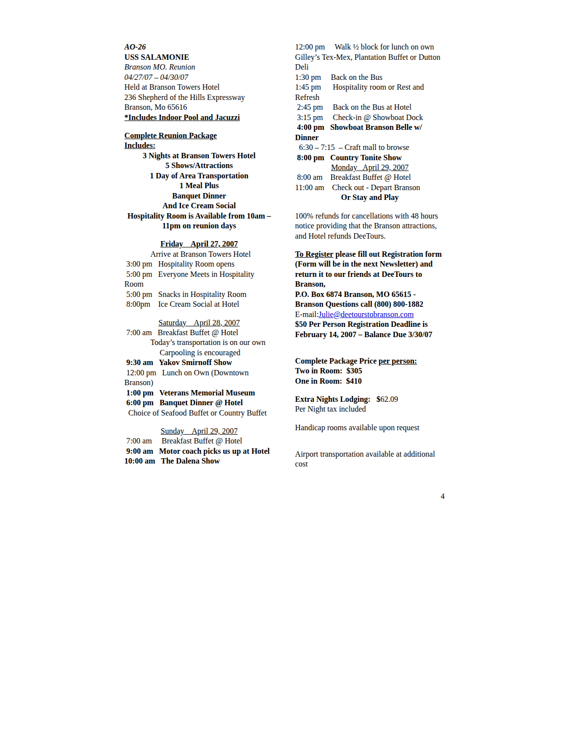AO-26
USS SALAMONIE
Branson MO. Reunion
04/27/07 – 04/30/07
Held at Branson Towers Hotel
236 Shepherd of the Hills Expressway
Branson, Mo 65616
*Includes Indoor Pool and Jacuzzi
Complete Reunion Package
Includes:
3 Nights at Branson Towers Hotel
5 Shows/Attractions
1 Day of Area Transportation
1 Meal Plus
Banquet Dinner
And Ice Cream Social
Hospitality Room is Available from 10am – 11pm on reunion days
Friday April 27, 2007
Arrive at Branson Towers Hotel
3:00 pm Hospitality Room opens
5:00 pm Everyone Meets in Hospitality Room
5:00 pm Snacks in Hospitality Room
8:00pm Ice Cream Social at Hotel
Saturday April 28, 2007
7:00 am Breakfast Buffet @ Hotel
Today’s transportation is on our own
Carpooling is encouraged
9:30 am Yakov Smirnoff Show
12:00 pm Lunch on Own (Downtown Branson)
1:00 pm Veterans Memorial Museum
6:00 pm Banquet Dinner @ Hotel
Choice of Seafood Buffet or Country Buffet
Sunday April 29, 2007
7:00 am Breakfast Buffet @ Hotel
9:00 am Motor coach picks us up at Hotel
10:00 am The Dalena Show
12:00 pm Walk ½ block for lunch on own
Gilley’s Tex-Mex, Plantation Buffet or Dutton Deli
1:30 pm Back on the Bus
1:45 pm Hospitality room or Rest and Refresh
2:45 pm Back on the Bus at Hotel
3:15 pm Check-in @ Showboat Dock
4:00 pm Showboat Branson Belle w/ Dinner
6:30 – 7:15 – Craft mall to browse
8:00 pm Country Tonite Show
Monday April 29, 2007
8:00 am Breakfast Buffet @ Hotel
11:00 am Check out - Depart Branson
Or Stay and Play
100% refunds for cancellations with 48 hours notice providing that the Branson attractions, and Hotel refunds DeeTours.
To Register please fill out Registration form (Form will be in the next Newsletter) and return it to our friends at DeeTours to Branson,
P.O. Box 6874 Branson, MO 65615 - Branson Questions call (800) 800-1882
E-mail:Julie@deetourstobranson.com
$50 Per Person Registration Deadline is February 14, 2007 – Balance Due 3/30/07
Complete Package Price per person:
Two in Room: $305
One in Room: $410
Extra Nights Lodging: $62.09
Per Night tax included
Handicap rooms available upon request
Airport transportation available at additional cost
4